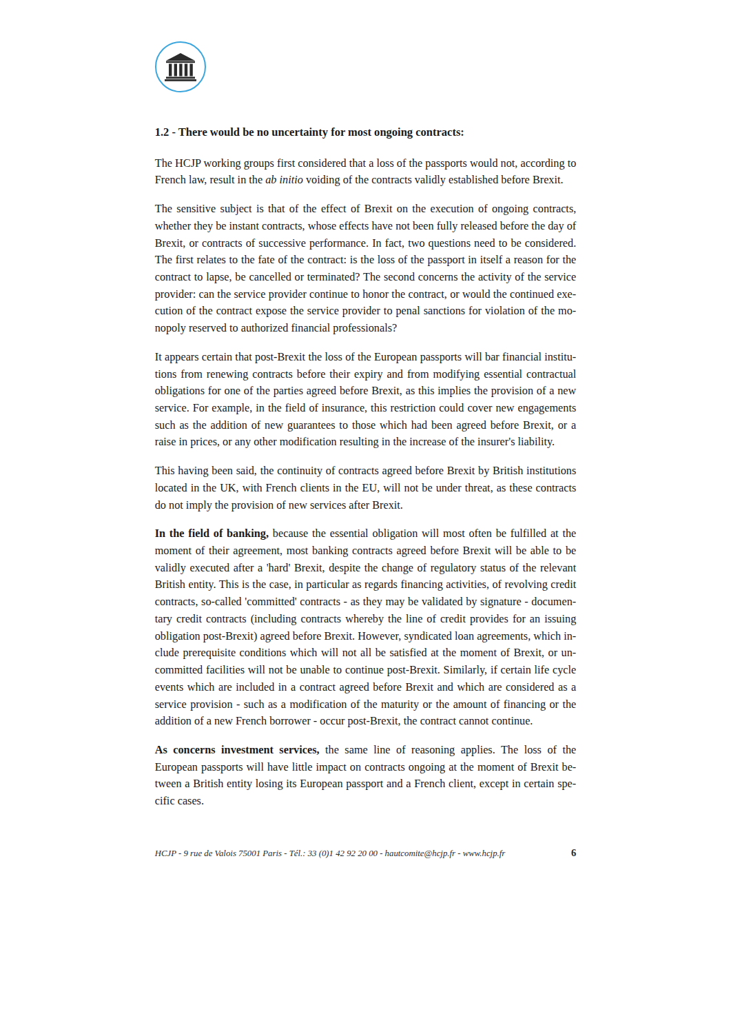1.2 - There would be no uncertainty for most ongoing contracts:
The HCJP working groups first considered that a loss of the passports would not, according to French law, result in the ab initio voiding of the contracts validly established before Brexit.
The sensitive subject is that of the effect of Brexit on the execution of ongoing contracts, whether they be instant contracts, whose effects have not been fully released before the day of Brexit, or contracts of successive performance. In fact, two questions need to be considered. The first relates to the fate of the contract: is the loss of the passport in itself a reason for the contract to lapse, be cancelled or terminated? The second concerns the activity of the service provider: can the service provider continue to honor the contract, or would the continued execution of the contract expose the service provider to penal sanctions for violation of the monopoly reserved to authorized financial professionals?
It appears certain that post-Brexit the loss of the European passports will bar financial institutions from renewing contracts before their expiry and from modifying essential contractual obligations for one of the parties agreed before Brexit, as this implies the provision of a new service. For example, in the field of insurance, this restriction could cover new engagements such as the addition of new guarantees to those which had been agreed before Brexit, or a raise in prices, or any other modification resulting in the increase of the insurer's liability.
This having been said, the continuity of contracts agreed before Brexit by British institutions located in the UK, with French clients in the EU, will not be under threat, as these contracts do not imply the provision of new services after Brexit.
In the field of banking, because the essential obligation will most often be fulfilled at the moment of their agreement, most banking contracts agreed before Brexit will be able to be validly executed after a 'hard' Brexit, despite the change of regulatory status of the relevant British entity. This is the case, in particular as regards financing activities, of revolving credit contracts, so-called 'committed' contracts - as they may be validated by signature - documentary credit contracts (including contracts whereby the line of credit provides for an issuing obligation post-Brexit) agreed before Brexit. However, syndicated loan agreements, which include prerequisite conditions which will not all be satisfied at the moment of Brexit, or uncommitted facilities will not be unable to continue post-Brexit. Similarly, if certain life cycle events which are included in a contract agreed before Brexit and which are considered as a service provision - such as a modification of the maturity or the amount of financing or the addition of a new French borrower - occur post-Brexit, the contract cannot continue.
As concerns investment services, the same line of reasoning applies. The loss of the European passports will have little impact on contracts ongoing at the moment of Brexit between a British entity losing its European passport and a French client, except in certain specific cases.
HCJP - 9 rue de Valois 75001 Paris - Tél.: 33 (0)1 42 92 20 00 - hautcomite@hcjp.fr - www.hcjp.fr 6